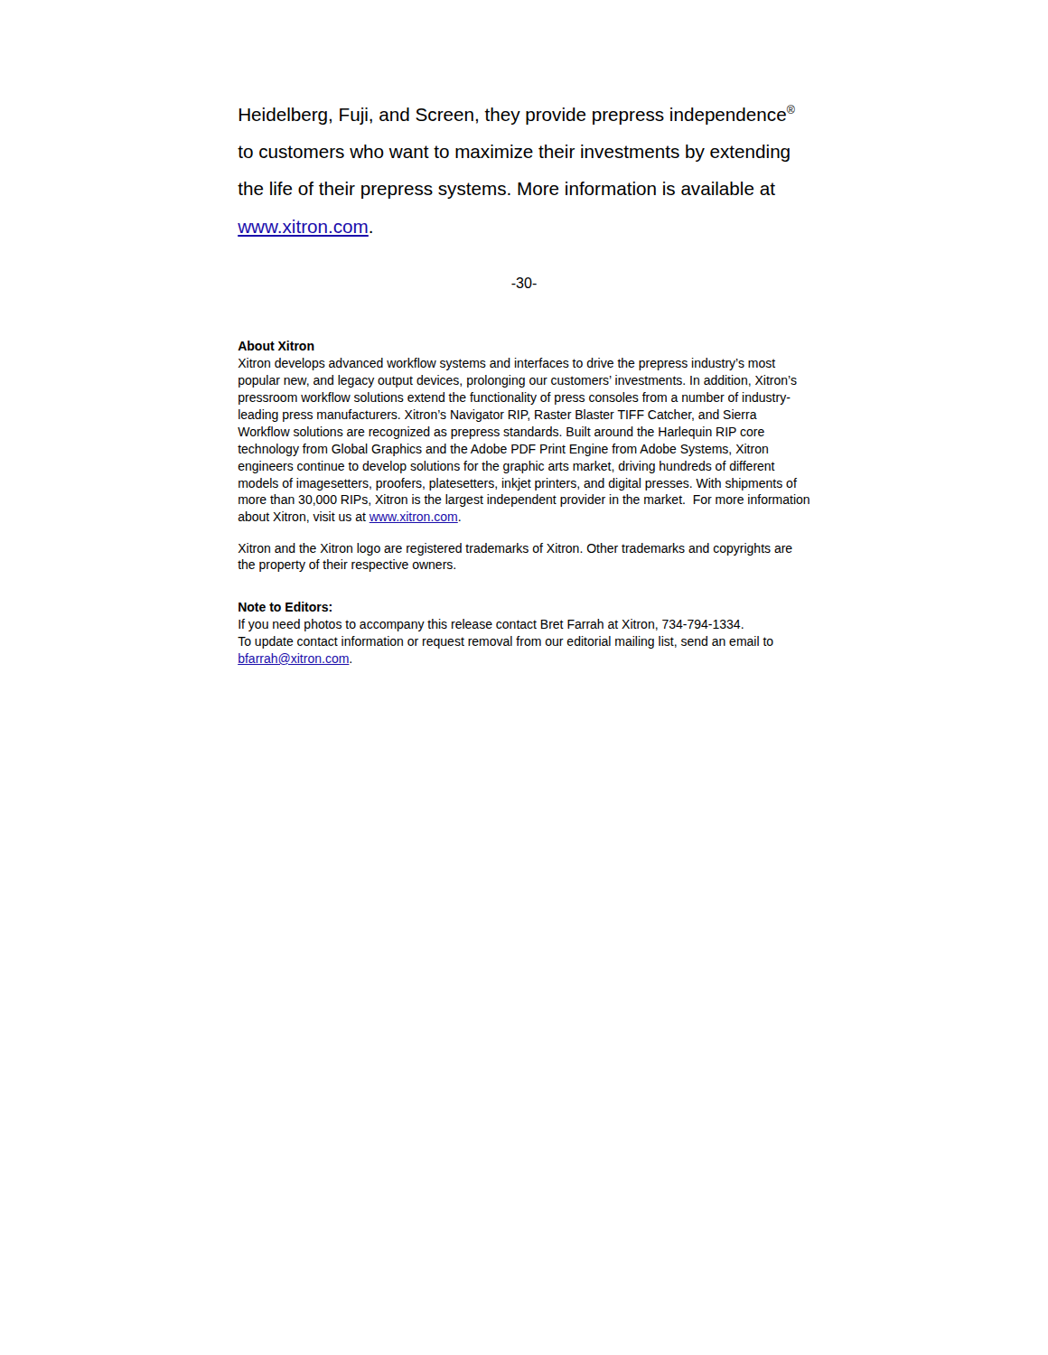Heidelberg, Fuji, and Screen, they provide prepress independence® to customers who want to maximize their investments by extending the life of their prepress systems. More information is available at www.xitron.com.
-30-
About Xitron
Xitron develops advanced workflow systems and interfaces to drive the prepress industry’s most popular new, and legacy output devices, prolonging our customers’ investments. In addition, Xitron’s pressroom workflow solutions extend the functionality of press consoles from a number of industry-leading press manufacturers. Xitron’s Navigator RIP, Raster Blaster TIFF Catcher, and Sierra Workflow solutions are recognized as prepress standards. Built around the Harlequin RIP core technology from Global Graphics and the Adobe PDF Print Engine from Adobe Systems, Xitron engineers continue to develop solutions for the graphic arts market, driving hundreds of different models of imagesetters, proofers, platesetters, inkjet printers, and digital presses. With shipments of more than 30,000 RIPs, Xitron is the largest independent provider in the market. For more information about Xitron, visit us at www.xitron.com.
Xitron and the Xitron logo are registered trademarks of Xitron. Other trademarks and copyrights are the property of their respective owners.
Note to Editors:
If you need photos to accompany this release contact Bret Farrah at Xitron, 734-794-1334.
To update contact information or request removal from our editorial mailing list, send an email to bfarrah@xitron.com.